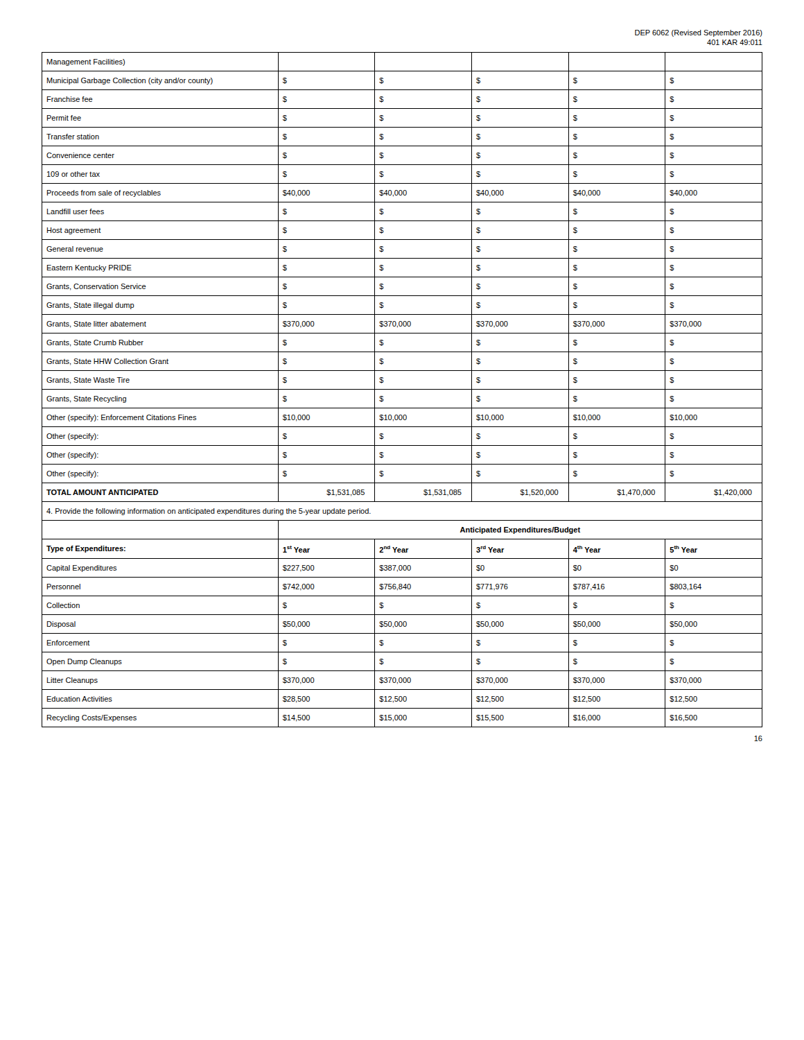DEP 6062 (Revised September 2016)
401 KAR 49:011
| Management Facilities) | | | | | |
| Municipal Garbage Collection (city and/or county) | $ | $ | $ | $ | $ |
| Franchise fee | $ | $ | $ | $ | $ |
| Permit fee | $ | $ | $ | $ | $ |
| Transfer station | $ | $ | $ | $ | $ |
| Convenience center | $ | $ | $ | $ | $ |
| 109 or other tax | $ | $ | $ | $ | $ |
| Proceeds from sale of recyclables | $40,000 | $40,000 | $40,000 | $40,000 | $40,000 |
| Landfill user fees | $ | $ | $ | $ | $ |
| Host agreement | $ | $ | $ | $ | $ |
| General revenue | $ | $ | $ | $ | $ |
| Eastern Kentucky PRIDE | $ | $ | $ | $ | $ |
| Grants, Conservation Service | $ | $ | $ | $ | $ |
| Grants, State illegal dump | $ | $ | $ | $ | $ |
| Grants, State litter abatement | $370,000 | $370,000 | $370,000 | $370,000 | $370,000 |
| Grants, State Crumb Rubber | $ | $ | $ | $ | $ |
| Grants, State HHW Collection Grant | $ | $ | $ | $ | $ |
| Grants, State Waste Tire | $ | $ | $ | $ | $ |
| Grants, State Recycling | $ | $ | $ | $ | $ |
| Other (specify): Enforcement Citations Fines | $10,000 | $10,000 | $10,000 | $10,000 | $10,000 |
| Other (specify): | $ | $ | $ | $ | $ |
| Other (specify): | $ | $ | $ | $ | $ |
| Other (specify): | $ | $ | $ | $ | $ |
| TOTAL AMOUNT ANTICIPATED | $1,531,085 | $1,531,085 | $1,520,000 | $1,470,000 | $1,420,000 |
| 4. Provide the following information on anticipated expenditures during the 5-year update period. |
| | Anticipated Expenditures/Budget |
| Type of Expenditures: | 1 st Year | 2 nd Year | 3 rd Year | 4 th Year | 5 th Year |
| Capital Expenditures | $227,500 | $387,000 | $0 | $0 | $0 |
| Personnel | $742,000 | $756,840 | $771,976 | $787,416 | $803,164 |
| Collection | $ | $ | $ | $ | $ |
| Disposal | $50,000 | $50,000 | $50,000 | $50,000 | $50,000 |
| Enforcement | $ | $ | $ | $ | $ |
| Open Dump Cleanups | $ | $ | $ | $ | $ |
| Litter Cleanups | $370,000 | $370,000 | $370,000 | $370,000 | $370,000 |
| Education Activities | $28,500 | $12,500 | $12,500 | $12,500 | $12,500 |
| Recycling Costs/Expenses | $14,500 | $15,000 | $15,500 | $16,000 | $16,500 |
16